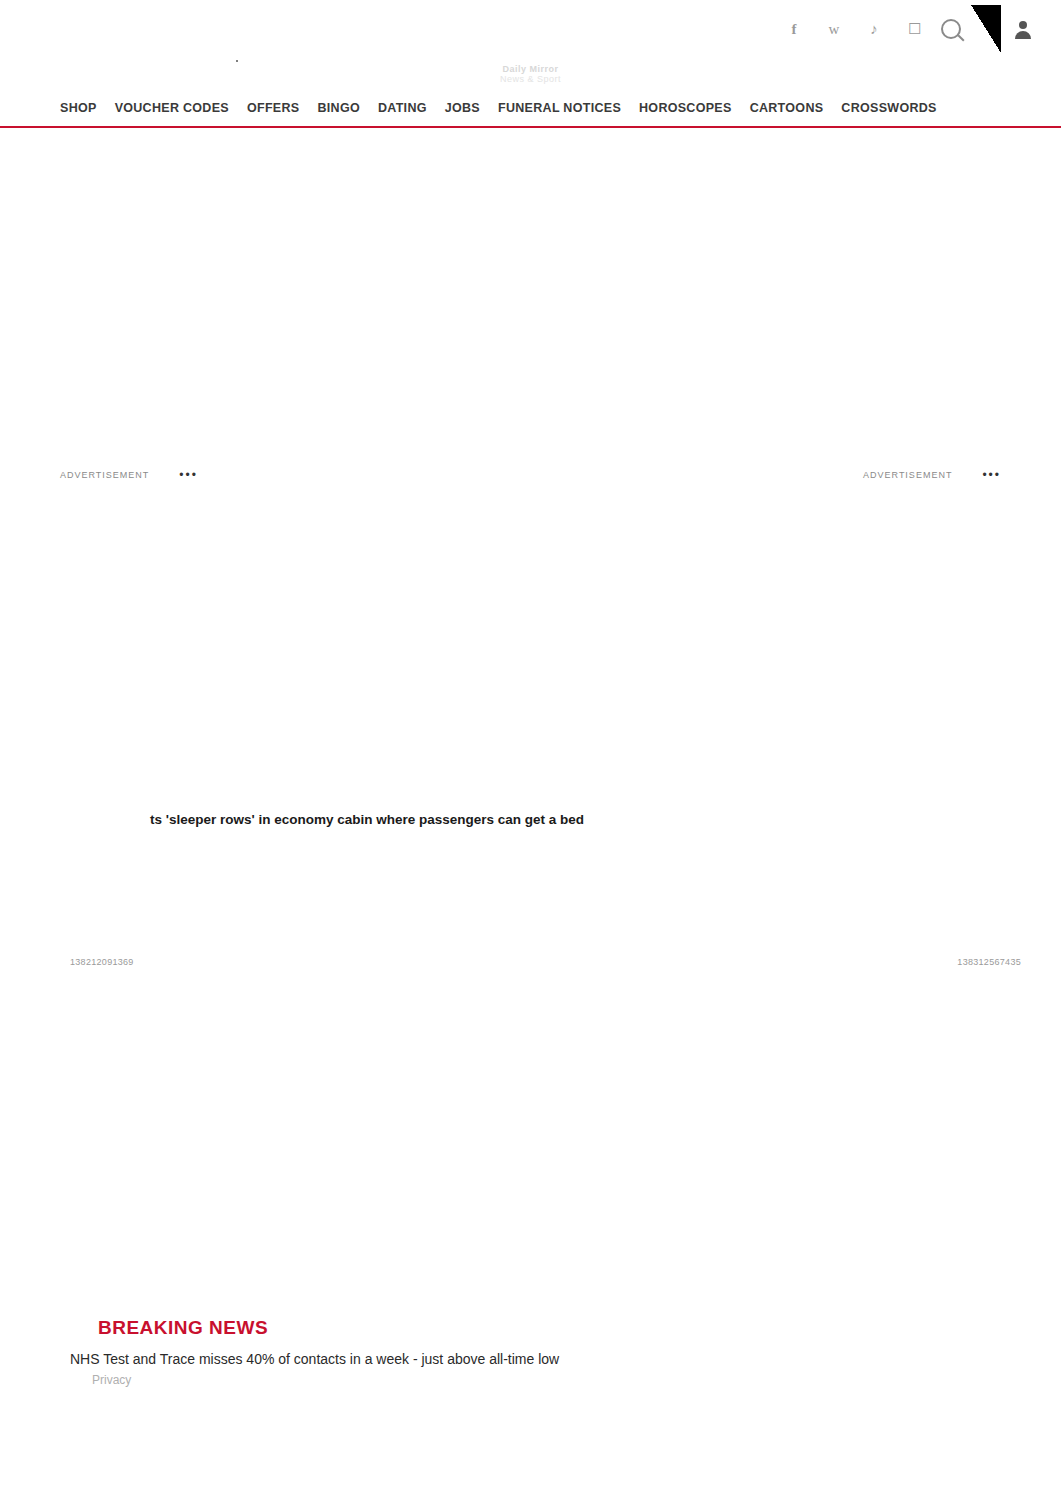f w ♪ ☐
Daily Mirror
News & Sport
Shop
Voucher Codes
Offers
Bingo
Dating
Jobs
Funeral Notices
Horoscopes
Cartoons
Crosswords
Advertisement •••
Advertisement •••
ts 'sleeper rows' in economy cabin where passengers can get a bed
138212091369 138312567435
BREAKING NEWS
NHS Test and Trace misses 40% of contacts in a week - just above all-time low
Privacy